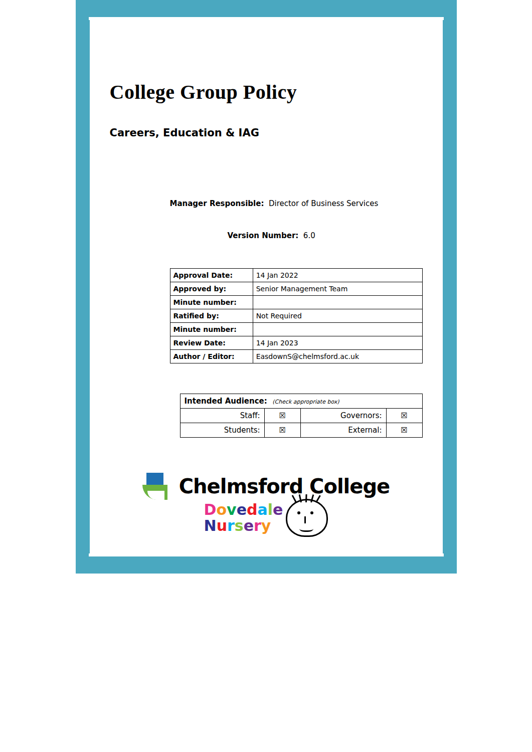College Group Policy
Careers, Education & IAG
Manager Responsible: Director of Business Services
Version Number: 6.0
| Approval Date: | 14 Jan 2022 |
| Approved by: | Senior Management Team |
| Minute number: | |
| Ratified by: | Not Required |
| Minute number: | |
| Review Date: | 14 Jan 2023 |
| Author / Editor: | EasdownS@chelmsford.ac.uk |
| Intended Audience: (Check appropriate box) |
| Staff: | ☒ | Governors: | ☒ |
| Students: | ☒ | External: | ☒ |
Chelmsford College
Dovedale
Nursery